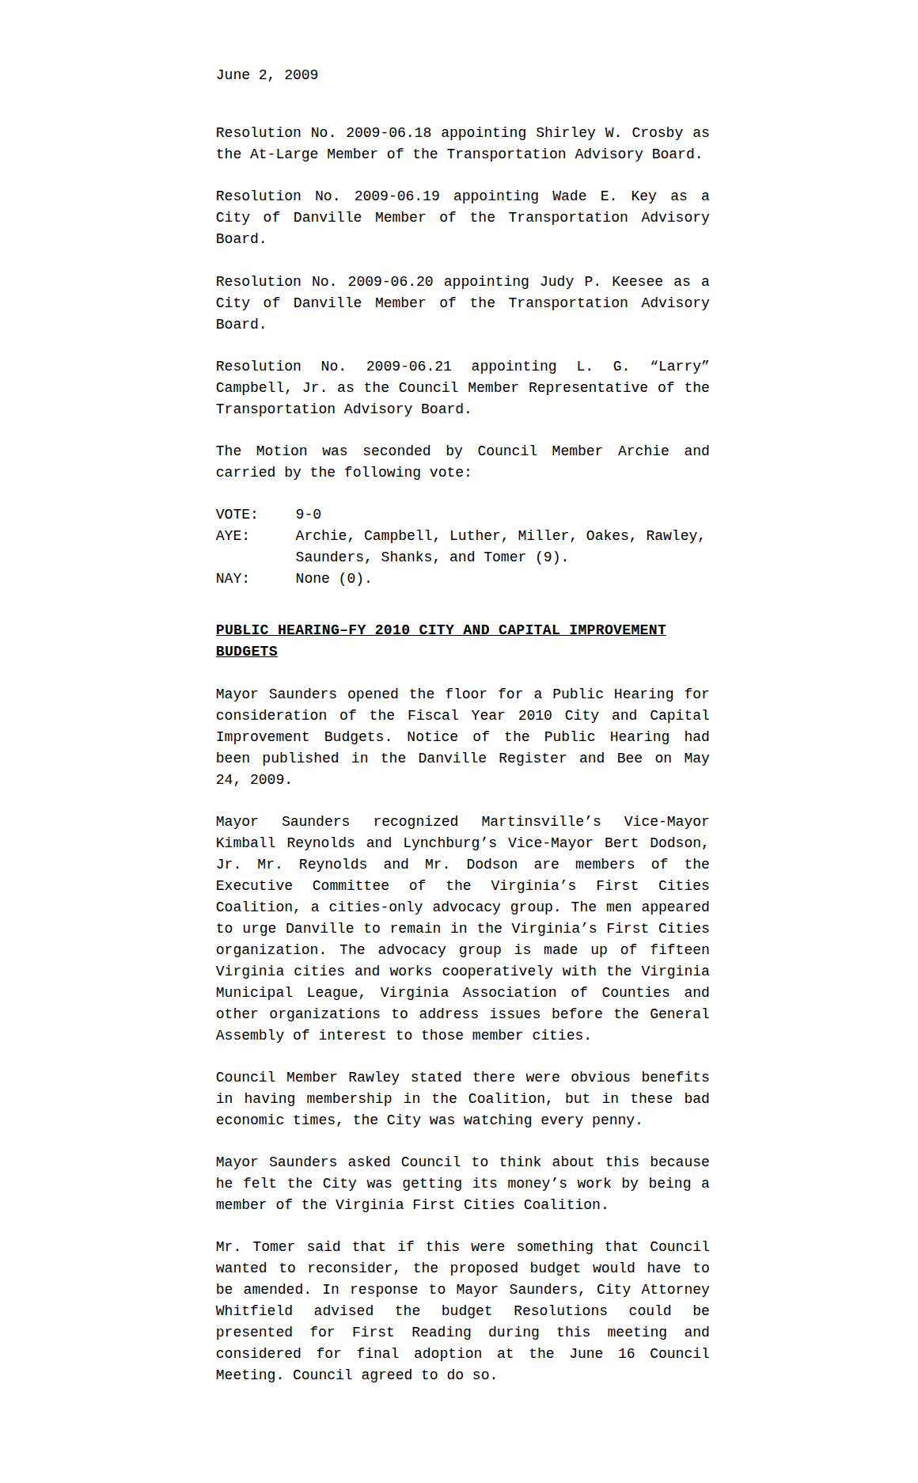June 2, 2009
Resolution No. 2009-06.18 appointing Shirley W. Crosby as the At-Large Member of the Transportation Advisory Board.
Resolution No. 2009-06.19 appointing Wade E. Key as a City of Danville Member of the Transportation Advisory Board.
Resolution No. 2009-06.20 appointing Judy P. Keesee as a City of Danville Member of the Transportation Advisory Board.
Resolution No. 2009-06.21 appointing L. G. “Larry” Campbell, Jr. as the Council Member Representative of the Transportation Advisory Board.
The Motion was seconded by Council Member Archie and carried by the following vote:
| VOTE: | 9-0 |
| AYE: | Archie, Campbell, Luther, Miller, Oakes, Rawley, Saunders, Shanks, and Tomer (9). |
| NAY: | None (0). |
PUBLIC HEARING–FY 2010 CITY AND CAPITAL IMPROVEMENT BUDGETS
Mayor Saunders opened the floor for a Public Hearing for consideration of the Fiscal Year 2010 City and Capital Improvement Budgets. Notice of the Public Hearing had been published in the Danville Register and Bee on May 24, 2009.
Mayor Saunders recognized Martinsville’s Vice-Mayor Kimball Reynolds and Lynchburg’s Vice-Mayor Bert Dodson, Jr. Mr. Reynolds and Mr. Dodson are members of the Executive Committee of the Virginia’s First Cities Coalition, a cities-only advocacy group. The men appeared to urge Danville to remain in the Virginia’s First Cities organization. The advocacy group is made up of fifteen Virginia cities and works cooperatively with the Virginia Municipal League, Virginia Association of Counties and other organizations to address issues before the General Assembly of interest to those member cities.
Council Member Rawley stated there were obvious benefits in having membership in the Coalition, but in these bad economic times, the City was watching every penny.
Mayor Saunders asked Council to think about this because he felt the City was getting its money’s work by being a member of the Virginia First Cities Coalition.
Mr. Tomer said that if this were something that Council wanted to reconsider, the proposed budget would have to be amended. In response to Mayor Saunders, City Attorney Whitfield advised the budget Resolutions could be presented for First Reading during this meeting and considered for final adoption at the June 16 Council Meeting. Council agreed to do so.